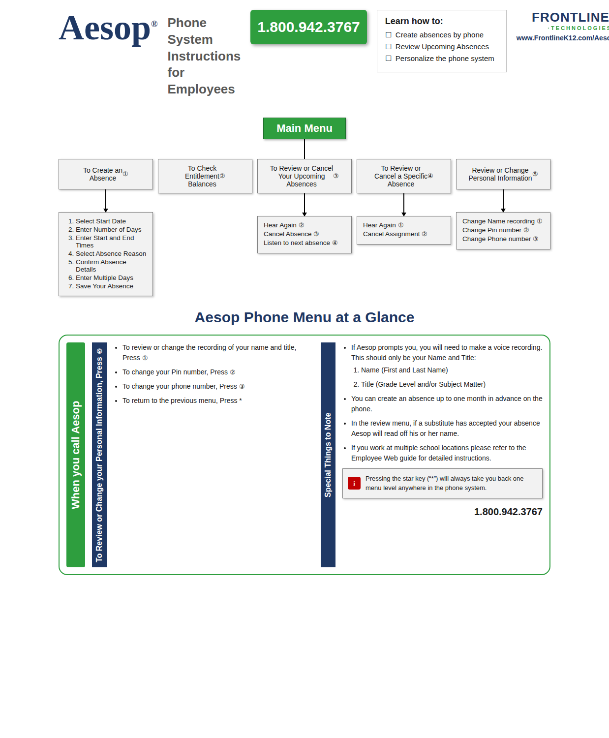Aesop®
Phone System
Instructions for
Employees
1.800.942.3767
Learn how to:
Create absences by phone
Review Upcoming Absences
Personalize the phone system
FRONTLINE™
·TECHNOLOGIES·
www.FrontlineK12.com/Aesop
Main Menu
To Create an
Absence ①
Select Start Date
Enter Number of Days
Enter Start and End Times
Select Absence Reason
Confirm Absence Details
Enter Multiple Days
Save Your Absence
To Check
Entitlement
Balances ②
To Review or Cancel
Your Upcoming
Absences ③
Hear Again ②
Cancel Absence ③
Listen to next absence ④
To Review or
Cancel a Specific
Absence ④
Hear Again ①
Cancel Assignment ②
Review or Change
Personal Information ⑤
Change Name recording ①
Change Pin number ②
Change Phone number ③
Aesop Phone Menu at a Glance
When you call Aesop
To Review or Change your Personal Information, Press ⑤
To review or change the recording of your name and title, Press ①
To change your Pin number, Press ②
To change your phone number, Press ③
To return to the previous menu, Press *
Special Things to Note
If Aesop prompts you, you will need to make a voice recording. This should only be your Name and Title:
Name (First and Last Name)
Title (Grade Level and/or Subject Matter)
You can create an absence up to one month in advance on the phone.
In the review menu, if a substitute has accepted your absence Aesop will read off his or her name.
If you work at multiple school locations please refer to the Employee Web guide for detailed instructions.
i
Pressing the star key (“*”) will always take you back one menu level anywhere in the phone system.
1.800.942.3767